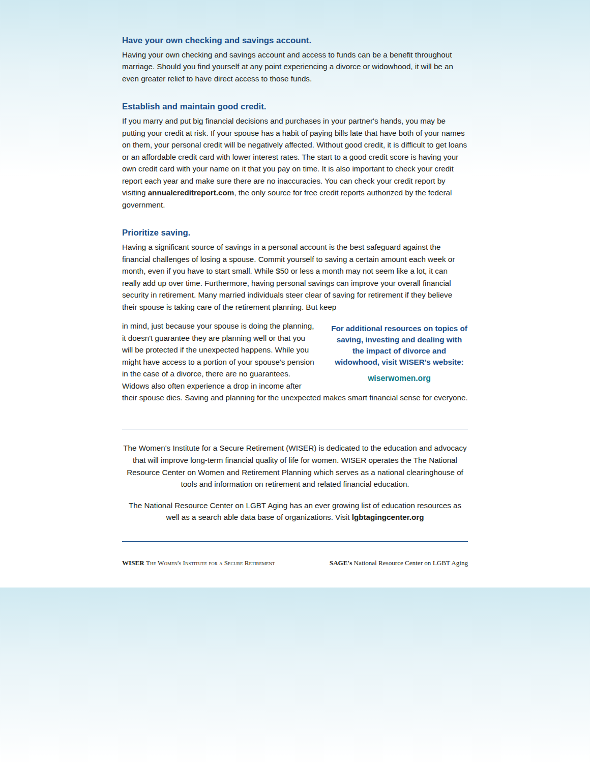Have your own checking and savings account.
Having your own checking and savings account and access to funds can be a benefit throughout marriage. Should you find yourself at any point experiencing a divorce or widowhood, it will be an even greater relief to have direct access to those funds.
Establish and maintain good credit.
If you marry and put big financial decisions and purchases in your partner's hands, you may be putting your credit at risk. If your spouse has a habit of paying bills late that have both of your names on them, your personal credit will be negatively affected. Without good credit, it is difficult to get loans or an affordable credit card with lower interest rates. The start to a good credit score is having your own credit card with your name on it that you pay on time. It is also important to check your credit report each year and make sure there are no inaccuracies. You can check your credit report by visiting annualcreditreport.com, the only source for free credit reports authorized by the federal government.
Prioritize saving.
Having a significant source of savings in a personal account is the best safeguard against the financial challenges of losing a spouse. Commit yourself to saving a certain amount each week or month, even if you have to start small. While $50 or less a month may not seem like a lot, it can really add up over time. Furthermore, having personal savings can improve your overall financial security in retirement. Many married individuals steer clear of saving for retirement if they believe their spouse is taking care of the retirement planning. But keep
For additional resources on topics of saving, investing and dealing with the impact of divorce and widowhood, visit WISER's website: wiserwomen.org
in mind, just because your spouse is doing the planning, it doesn't guarantee they are planning well or that you will be protected if the unexpected happens. While you might have access to a portion of your spouse's pension in the case of a divorce, there are no guarantees. Widows also often experience a drop in income after their spouse dies. Saving and planning for the unexpected makes smart financial sense for everyone.
The Women's Institute for a Secure Retirement (WISER) is dedicated to the education and advocacy that will improve long-term financial quality of life for women. WISER operates the The National Resource Center on Women and Retirement Planning which serves as a national clearinghouse of tools and information on retirement and related financial education.
The National Resource Center on LGBT Aging has an ever growing list of education resources as well as a search able data base of organizations. Visit lgbtagingcenter.org
WISER The Women's Institute for a Secure Retirement SAGE's National Resource Center on LGBT Aging